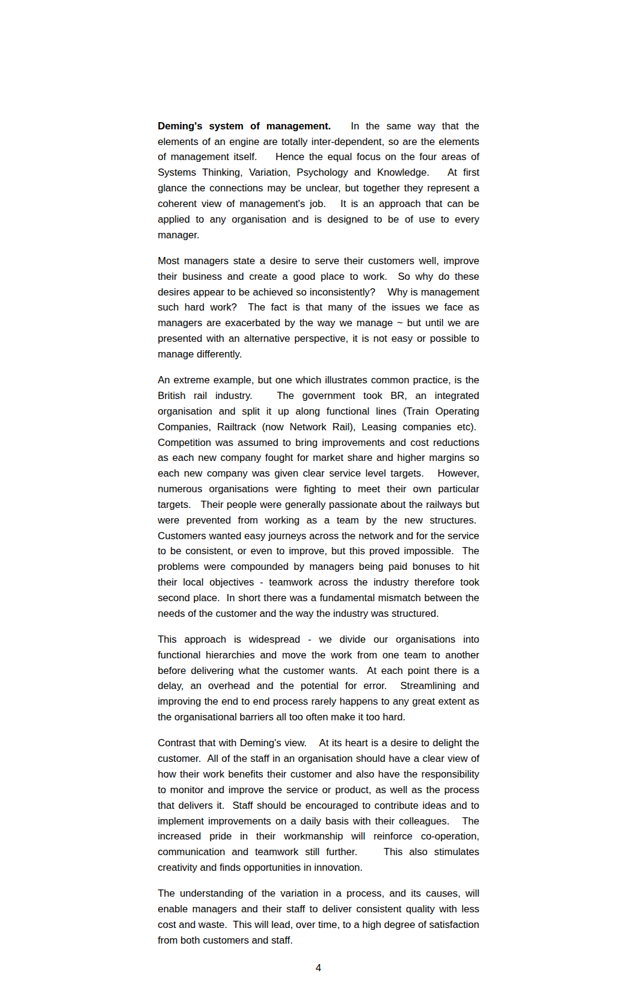Deming's system of management. In the same way that the elements of an engine are totally inter-dependent, so are the elements of management itself. Hence the equal focus on the four areas of Systems Thinking, Variation, Psychology and Knowledge. At first glance the connections may be unclear, but together they represent a coherent view of management's job. It is an approach that can be applied to any organisation and is designed to be of use to every manager.
Most managers state a desire to serve their customers well, improve their business and create a good place to work. So why do these desires appear to be achieved so inconsistently? Why is management such hard work? The fact is that many of the issues we face as managers are exacerbated by the way we manage ~ but until we are presented with an alternative perspective, it is not easy or possible to manage differently.
An extreme example, but one which illustrates common practice, is the British rail industry. The government took BR, an integrated organisation and split it up along functional lines (Train Operating Companies, Railtrack (now Network Rail), Leasing companies etc). Competition was assumed to bring improvements and cost reductions as each new company fought for market share and higher margins so each new company was given clear service level targets. However, numerous organisations were fighting to meet their own particular targets. Their people were generally passionate about the railways but were prevented from working as a team by the new structures. Customers wanted easy journeys across the network and for the service to be consistent, or even to improve, but this proved impossible. The problems were compounded by managers being paid bonuses to hit their local objectives - teamwork across the industry therefore took second place. In short there was a fundamental mismatch between the needs of the customer and the way the industry was structured.
This approach is widespread - we divide our organisations into functional hierarchies and move the work from one team to another before delivering what the customer wants. At each point there is a delay, an overhead and the potential for error. Streamlining and improving the end to end process rarely happens to any great extent as the organisational barriers all too often make it too hard.
Contrast that with Deming's view. At its heart is a desire to delight the customer. All of the staff in an organisation should have a clear view of how their work benefits their customer and also have the responsibility to monitor and improve the service or product, as well as the process that delivers it. Staff should be encouraged to contribute ideas and to implement improvements on a daily basis with their colleagues. The increased pride in their workmanship will reinforce co-operation, communication and teamwork still further. This also stimulates creativity and finds opportunities in innovation.
The understanding of the variation in a process, and its causes, will enable managers and their staff to deliver consistent quality with less cost and waste. This will lead, over time, to a high degree of satisfaction from both customers and staff.
4